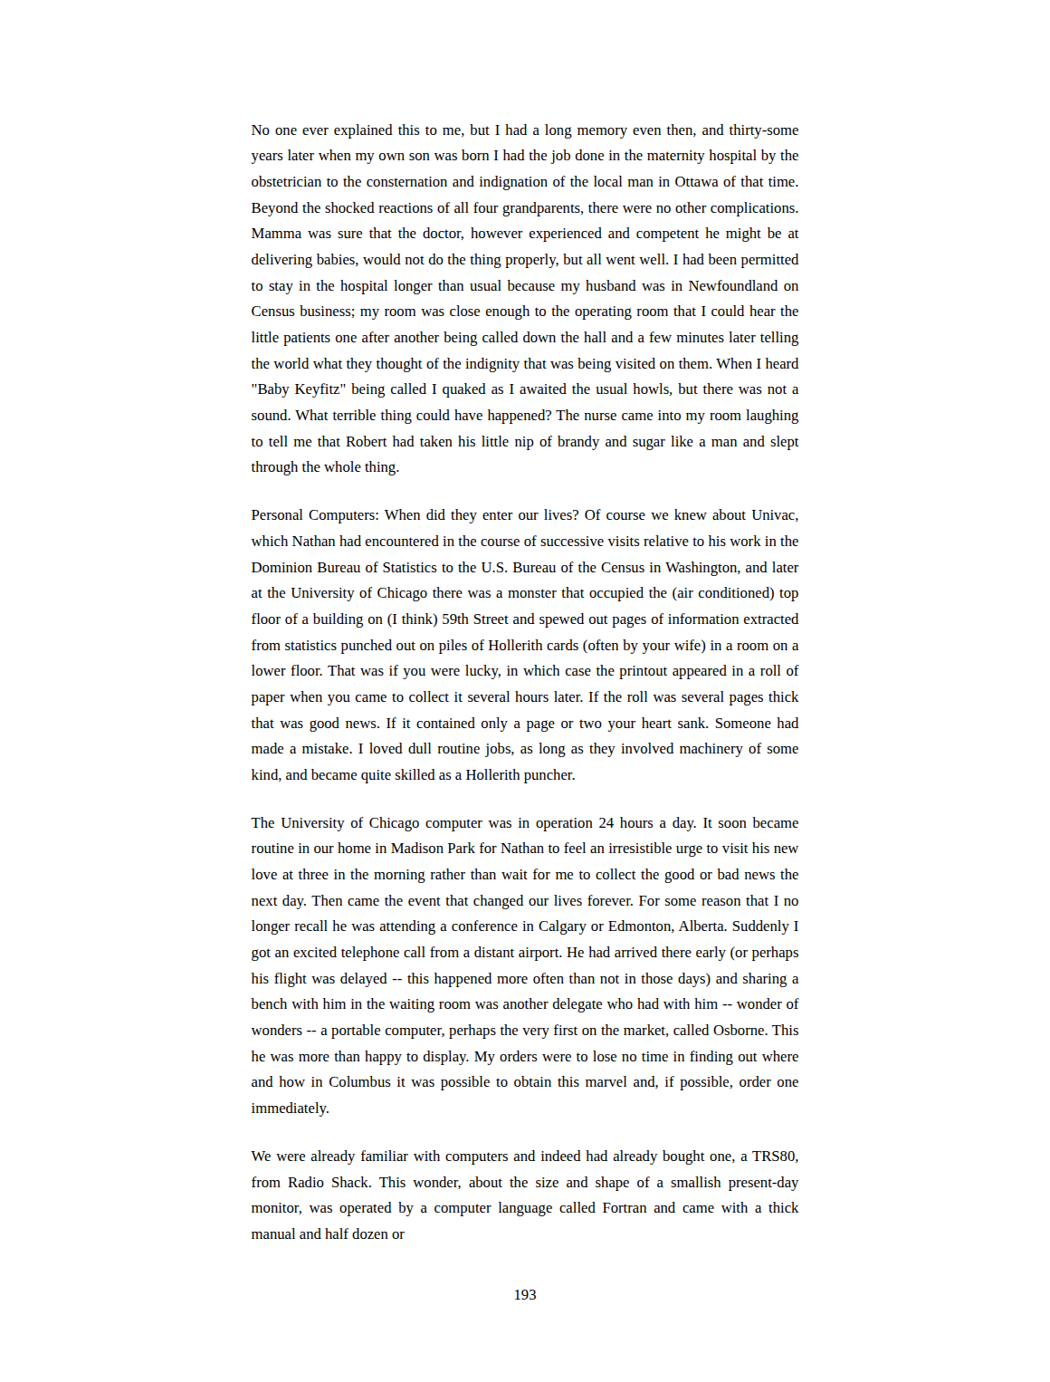No one ever explained this to me, but I had a long memory even then, and thirty-some years later when my own son was born I had the job done in the maternity hospital by the obstetrician to the consternation and indignation of the local man in Ottawa of that time. Beyond the shocked reactions of all four grandparents, there were no other complications. Mamma was sure that the doctor, however experienced and competent he might be at delivering babies, would not do the thing properly, but all went well. I had been permitted to stay in the hospital longer than usual because my husband was in Newfoundland on Census business; my room was close enough to the operating room that I could hear the little patients one after another being called down the hall and a few minutes later telling the world what they thought of the indignity that was being visited on them. When I heard "Baby Keyfitz" being called I quaked as I awaited the usual howls, but there was not a sound. What terrible thing could have happened? The nurse came into my room laughing to tell me that Robert had taken his little nip of brandy and sugar like a man and slept through the whole thing.
Personal Computers: When did they enter our lives? Of course we knew about Univac, which Nathan had encountered in the course of successive visits relative to his work in the Dominion Bureau of Statistics to the U.S. Bureau of the Census in Washington, and later at the University of Chicago there was a monster that occupied the (air conditioned) top floor of a building on (I think) 59th Street and spewed out pages of information extracted from statistics punched out on piles of Hollerith cards (often by your wife) in a room on a lower floor. That was if you were lucky, in which case the printout appeared in a roll of paper when you came to collect it several hours later. If the roll was several pages thick that was good news. If it contained only a page or two your heart sank. Someone had made a mistake. I loved dull routine jobs, as long as they involved machinery of some kind, and became quite skilled as a Hollerith puncher.
The University of Chicago computer was in operation 24 hours a day. It soon became routine in our home in Madison Park for Nathan to feel an irresistible urge to visit his new love at three in the morning rather than wait for me to collect the good or bad news the next day. Then came the event that changed our lives forever. For some reason that I no longer recall he was attending a conference in Calgary or Edmonton, Alberta. Suddenly I got an excited telephone call from a distant airport. He had arrived there early (or perhaps his flight was delayed -- this happened more often than not in those days) and sharing a bench with him in the waiting room was another delegate who had with him -- wonder of wonders -- a portable computer, perhaps the very first on the market, called Osborne. This he was more than happy to display. My orders were to lose no time in finding out where and how in Columbus it was possible to obtain this marvel and, if possible, order one immediately.
We were already familiar with computers and indeed had already bought one, a TRS80, from Radio Shack. This wonder, about the size and shape of a smallish present-day monitor, was operated by a computer language called Fortran and came with a thick manual and half dozen or
193